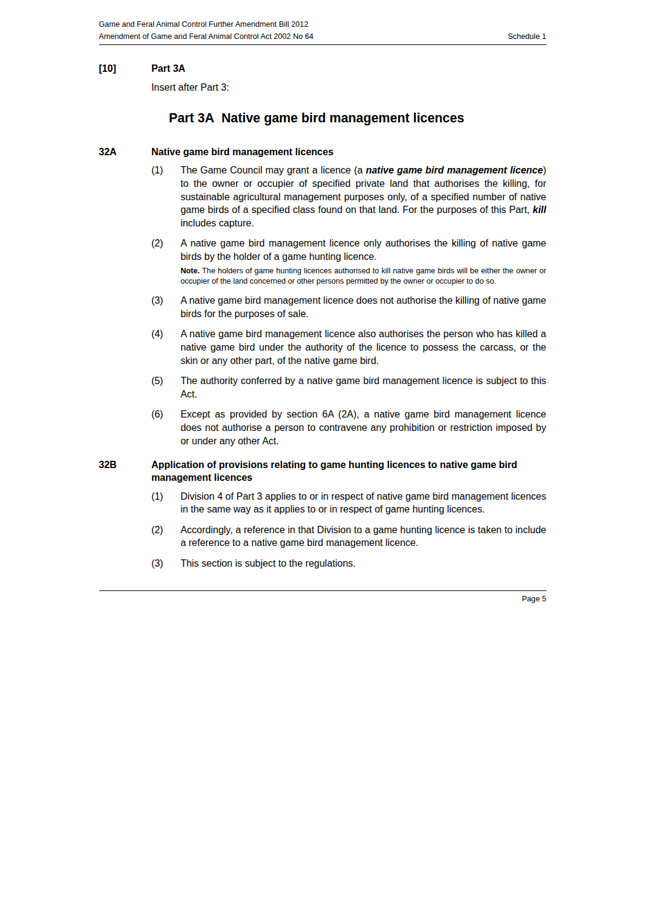Game and Feral Animal Control Further Amendment Bill 2012
Amendment of Game and Feral Animal Control Act 2002 No 64 Schedule 1
[10] Part 3A
Insert after Part 3:
Part 3A Native game bird management licences
32A Native game bird management licences
(1) The Game Council may grant a licence (a native game bird management licence) to the owner or occupier of specified private land that authorises the killing, for sustainable agricultural management purposes only, of a specified number of native game birds of a specified class found on that land. For the purposes of this Part, kill includes capture.
(2) A native game bird management licence only authorises the killing of native game birds by the holder of a game hunting licence.
Note. The holders of game hunting licences authorised to kill native game birds will be either the owner or occupier of the land concerned or other persons permitted by the owner or occupier to do so.
(3) A native game bird management licence does not authorise the killing of native game birds for the purposes of sale.
(4) A native game bird management licence also authorises the person who has killed a native game bird under the authority of the licence to possess the carcass, or the skin or any other part, of the native game bird.
(5) The authority conferred by a native game bird management licence is subject to this Act.
(6) Except as provided by section 6A (2A), a native game bird management licence does not authorise a person to contravene any prohibition or restriction imposed by or under any other Act.
32B Application of provisions relating to game hunting licences to native game bird management licences
(1) Division 4 of Part 3 applies to or in respect of native game bird management licences in the same way as it applies to or in respect of game hunting licences.
(2) Accordingly, a reference in that Division to a game hunting licence is taken to include a reference to a native game bird management licence.
(3) This section is subject to the regulations.
Page 5